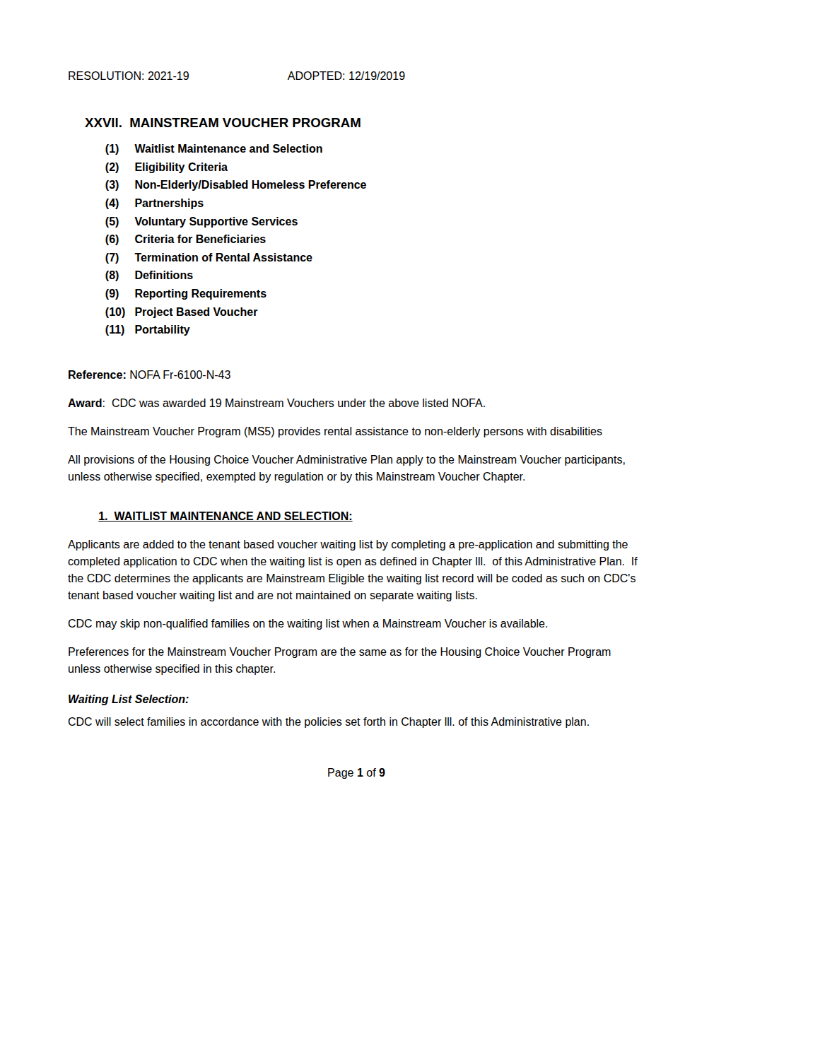RESOLUTION: 2021-19 ADOPTED: 12/19/2019
XXVll. MAINSTREAM VOUCHER PROGRAM
(1) Waitlist Maintenance and Selection
(2) Eligibility Criteria
(3) Non-Elderly/Disabled Homeless Preference
(4) Partnerships
(5) Voluntary Supportive Services
(6) Criteria for Beneficiaries
(7) Termination of Rental Assistance
(8) Definitions
(9) Reporting Requirements
(10) Project Based Voucher
(11) Portability
Reference: NOFA Fr-6100-N-43
Award: CDC was awarded 19 Mainstream Vouchers under the above listed NOFA.
The Mainstream Voucher Program (MS5) provides rental assistance to non-elderly persons with disabilities
All provisions of the Housing Choice Voucher Administrative Plan apply to the Mainstream Voucher participants, unless otherwise specified, exempted by regulation or by this Mainstream Voucher Chapter.
1. WAITLIST MAINTENANCE AND SELECTION:
Applicants are added to the tenant based voucher waiting list by completing a pre-application and submitting the completed application to CDC when the waiting list is open as defined in Chapter lll. of this Administrative Plan. If the CDC determines the applicants are Mainstream Eligible the waiting list record will be coded as such on CDC's tenant based voucher waiting list and are not maintained on separate waiting lists.
CDC may skip non-qualified families on the waiting list when a Mainstream Voucher is available.
Preferences for the Mainstream Voucher Program are the same as for the Housing Choice Voucher Program unless otherwise specified in this chapter.
Waiting List Selection:
CDC will select families in accordance with the policies set forth in Chapter lll. of this Administrative plan.
Page 1 of 9